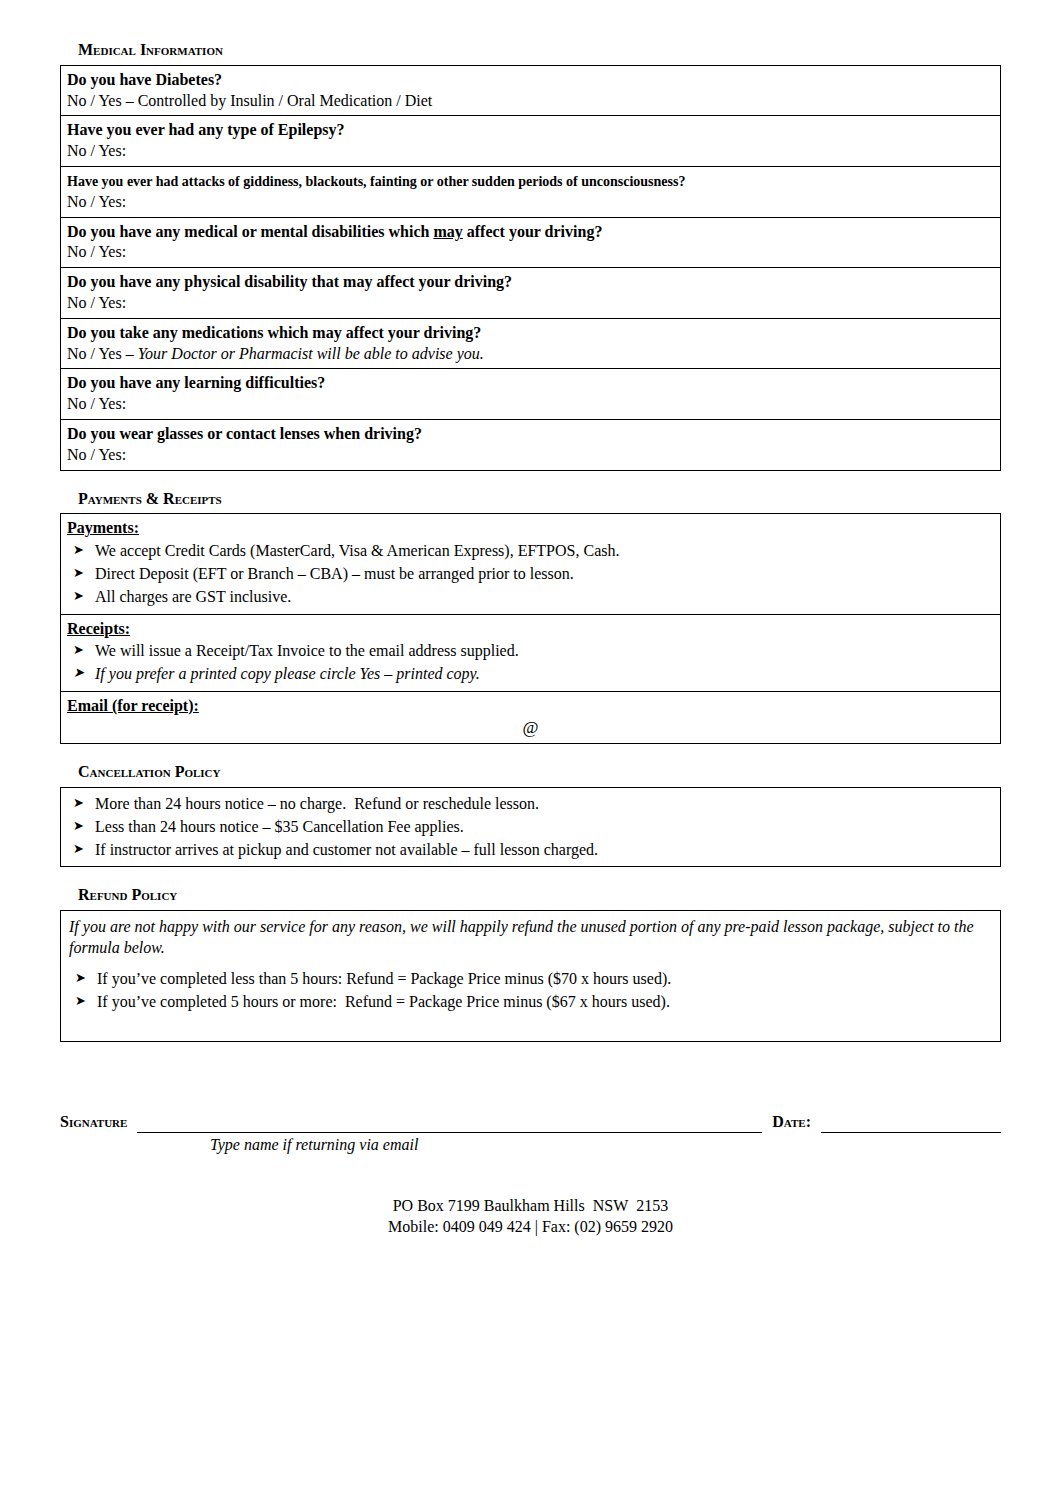Medical Information
| Do you have Diabetes? No / Yes – Controlled by Insulin / Oral Medication / Diet |
| Have you ever had any type of Epilepsy? No / Yes: |
| Have you ever had attacks of giddiness, blackouts, fainting or other sudden periods of unconsciousness? No / Yes: |
| Do you have any medical or mental disabilities which may affect your driving? No / Yes: |
| Do you have any physical disability that may affect your driving? No / Yes: |
| Do you take any medications which may affect your driving? No / Yes – Your Doctor or Pharmacist will be able to advise you. |
| Do you have any learning difficulties? No / Yes: |
| Do you wear glasses or contact lenses when driving? No / Yes: |
Payments & Receipts
| Payments: We accept Credit Cards (MasterCard, Visa & American Express), EFTPOS, Cash. Direct Deposit (EFT or Branch – CBA) – must be arranged prior to lesson. All charges are GST inclusive. |
| Receipts: We will issue a Receipt/Tax Invoice to the email address supplied. If you prefer a printed copy please circle Yes – printed copy. |
| Email (for receipt): @ |
Cancellation Policy
| More than 24 hours notice – no charge. Refund or reschedule lesson. Less than 24 hours notice – $35 Cancellation Fee applies. If instructor arrives at pickup and customer not available – full lesson charged. |
Refund Policy
If you are not happy with our service for any reason, we will happily refund the unused portion of any pre-paid lesson package, subject to the formula below.
If you’ve completed less than 5 hours: Refund = Package Price minus ($70 x hours used).
If you’ve completed 5 hours or more: Refund = Package Price minus ($67 x hours used).
Signature Date:
Type name if returning via email
PO Box 7199 Baulkham Hills NSW 2153
Mobile: 0409 049 424 | Fax: (02) 9659 2920